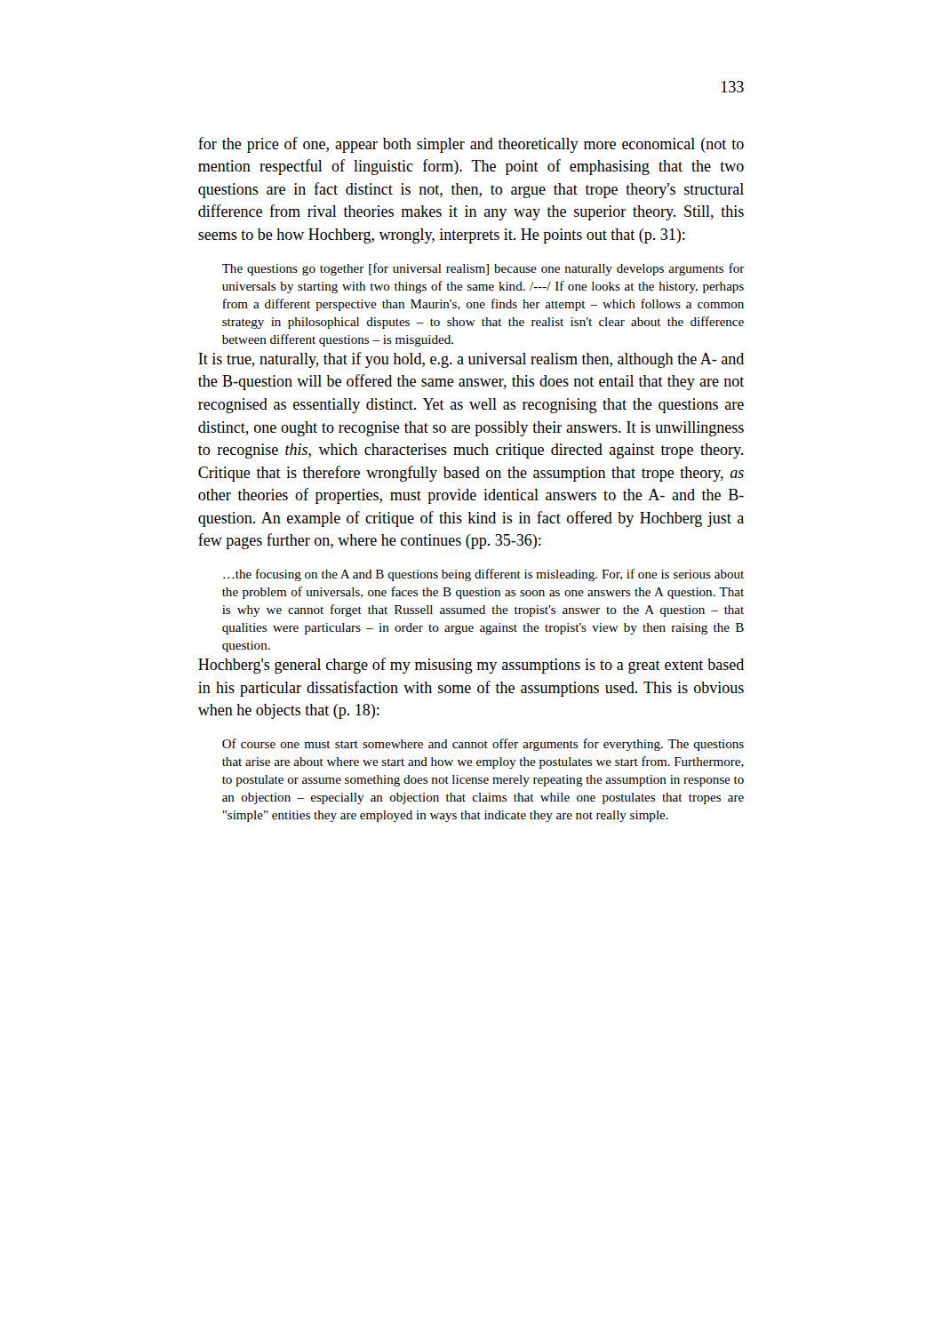133
for the price of one, appear both simpler and theoretically more economical (not to mention respectful of linguistic form). The point of emphasising that the two questions are in fact distinct is not, then, to argue that trope theory's structural difference from rival theories makes it in any way the superior theory. Still, this seems to be how Hochberg, wrongly, interprets it. He points out that (p. 31):
The questions go together [for universal realism] because one naturally develops arguments for universals by starting with two things of the same kind. /---/ If one looks at the history, perhaps from a different perspective than Maurin's, one finds her attempt – which follows a common strategy in philosophical disputes – to show that the realist isn't clear about the difference between different questions – is misguided.
It is true, naturally, that if you hold, e.g. a universal realism then, although the A- and the B-question will be offered the same answer, this does not entail that they are not recognised as essentially distinct. Yet as well as recognising that the questions are distinct, one ought to recognise that so are possibly their answers. It is unwillingness to recognise this, which characterises much critique directed against trope theory. Critique that is therefore wrongfully based on the assumption that trope theory, as other theories of properties, must provide identical answers to the A- and the B-question. An example of critique of this kind is in fact offered by Hochberg just a few pages further on, where he continues (pp. 35-36):
…the focusing on the A and B questions being different is misleading. For, if one is serious about the problem of universals, one faces the B question as soon as one answers the A question. That is why we cannot forget that Russell assumed the tropist's answer to the A question – that qualities were particulars – in order to argue against the tropist's view by then raising the B question.
Hochberg's general charge of my misusing my assumptions is to a great extent based in his particular dissatisfaction with some of the assumptions used. This is obvious when he objects that (p. 18):
Of course one must start somewhere and cannot offer arguments for everything. The questions that arise are about where we start and how we employ the postulates we start from. Furthermore, to postulate or assume something does not license merely repeating the assumption in response to an objection – especially an objection that claims that while one postulates that tropes are "simple" entities they are employed in ways that indicate they are not really simple.